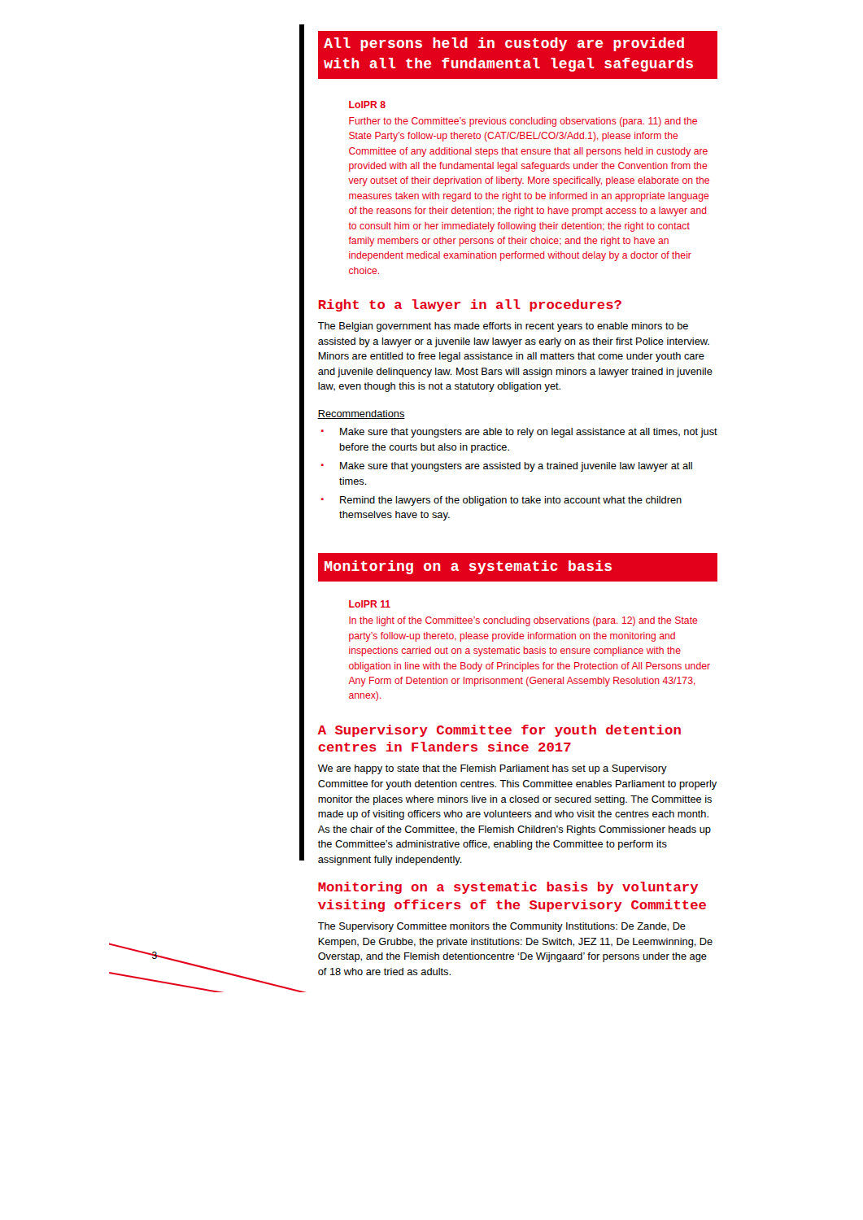All persons held in custody are provided with all the fundamental legal safeguards
LoIPR 8 Further to the Committee’s previous concluding observations (para. 11) and the State Party’s follow-up thereto (CAT/C/BEL/CO/3/Add.1), please inform the Committee of any additional steps that ensure that all persons held in custody are provided with all the fundamental legal safeguards under the Convention from the very outset of their deprivation of liberty. More specifically, please elaborate on the measures taken with regard to the right to be informed in an appropriate language of the reasons for their detention; the right to have prompt access to a lawyer and to consult him or her immediately following their detention; the right to contact family members or other persons of their choice; and the right to have an independent medical examination performed without delay by a doctor of their choice.
Right to a lawyer in all procedures?
The Belgian government has made efforts in recent years to enable minors to be assisted by a lawyer or a juvenile law lawyer as early on as their first Police interview. Minors are entitled to free legal assistance in all matters that come under youth care and juvenile delinquency law. Most Bars will assign minors a lawyer trained in juvenile law, even though this is not a statutory obligation yet.
Recommendations
Make sure that youngsters are able to rely on legal assistance at all times, not just before the courts but also in practice.
Make sure that youngsters are assisted by a trained juvenile law lawyer at all times.
Remind the lawyers of the obligation to take into account what the children themselves have to say.
Monitoring on a systematic basis
LoIPR 11 In the light of the Committee’s concluding observations (para. 12) and the State party’s follow-up thereto, please provide information on the monitoring and inspections carried out on a systematic basis to ensure compliance with the obligation in line with the Body of Principles for the Protection of All Persons under Any Form of Detention or Imprisonment (General Assembly Resolution 43/173, annex).
A Supervisory Committee for youth detention centres in Flanders since 2017
We are happy to state that the Flemish Parliament has set up a Supervisory Committee for youth detention centres. This Committee enables Parliament to properly monitor the places where minors live in a closed or secured setting. The Committee is made up of visiting officers who are volunteers and who visit the centres each month. As the chair of the Committee, the Flemish Children's Rights Commissioner heads up the Committee’s administrative office, enabling the Committee to perform its assignment fully independently.
Monitoring on a systematic basis by voluntary visiting officers of the Supervisory Committee
The Supervisory Committee monitors the Community Institutions: De Zande, De Kempen, De Grubbe, the private institutions: De Switch, JEZ 11, De Leemwinning, De Overstap, and the Flemish detentioncentre ‘De Wijngaard’ for persons under the age of 18 who are tried as adults.
3